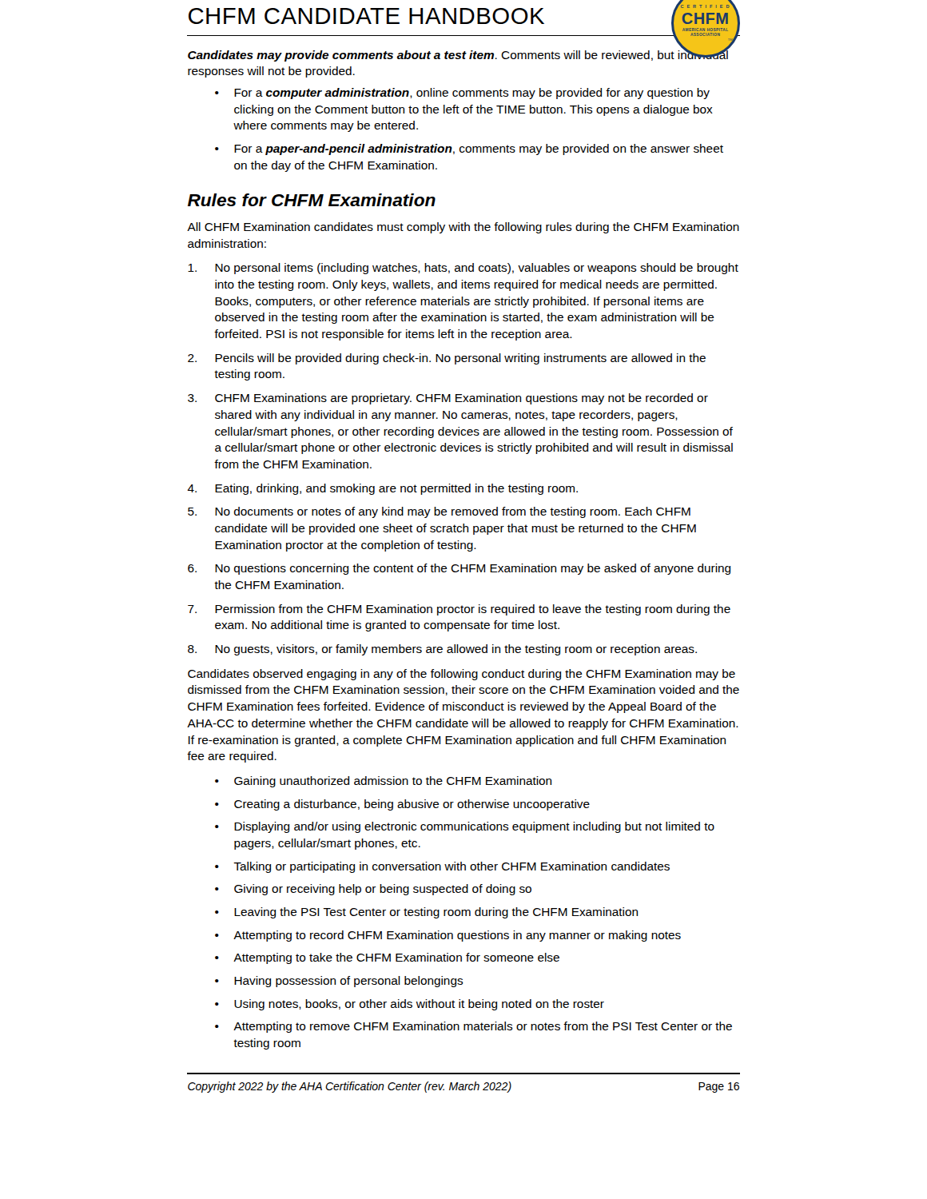CHFM CANDIDATE HANDBOOK
C E R T I F I E D
CHFM
AMERICAN HOSPITAL
ASSOCIATION
TM
Candidates may provide comments about a test item. Comments will be reviewed, but individual responses will not be provided.
For a computer administration, online comments may be provided for any question by clicking on the Comment button to the left of the TIME button. This opens a dialogue box where comments may be entered.
For a paper-and-pencil administration, comments may be provided on the answer sheet on the day of the CHFM Examination.
Rules for CHFM Examination
All CHFM Examination candidates must comply with the following rules during the CHFM Examination administration:
No personal items (including watches, hats, and coats), valuables or weapons should be brought into the testing room. Only keys, wallets, and items required for medical needs are permitted. Books, computers, or other reference materials are strictly prohibited. If personal items are observed in the testing room after the examination is started, the exam administration will be forfeited. PSI is not responsible for items left in the reception area.
Pencils will be provided during check-in. No personal writing instruments are allowed in the testing room.
CHFM Examinations are proprietary. CHFM Examination questions may not be recorded or shared with any individual in any manner. No cameras, notes, tape recorders, pagers, cellular/smart phones, or other recording devices are allowed in the testing room. Possession of a cellular/smart phone or other electronic devices is strictly prohibited and will result in dismissal from the CHFM Examination.
Eating, drinking, and smoking are not permitted in the testing room.
No documents or notes of any kind may be removed from the testing room. Each CHFM candidate will be provided one sheet of scratch paper that must be returned to the CHFM Examination proctor at the completion of testing.
No questions concerning the content of the CHFM Examination may be asked of anyone during the CHFM Examination.
Permission from the CHFM Examination proctor is required to leave the testing room during the exam. No additional time is granted to compensate for time lost.
No guests, visitors, or family members are allowed in the testing room or reception areas.
Candidates observed engaging in any of the following conduct during the CHFM Examination may be dismissed from the CHFM Examination session, their score on the CHFM Examination voided and the CHFM Examination fees forfeited. Evidence of misconduct is reviewed by the Appeal Board of the AHA-CC to determine whether the CHFM candidate will be allowed to reapply for CHFM Examination. If re-examination is granted, a complete CHFM Examination application and full CHFM Examination fee are required.
Gaining unauthorized admission to the CHFM Examination
Creating a disturbance, being abusive or otherwise uncooperative
Displaying and/or using electronic communications equipment including but not limited to pagers, cellular/smart phones, etc.
Talking or participating in conversation with other CHFM Examination candidates
Giving or receiving help or being suspected of doing so
Leaving the PSI Test Center or testing room during the CHFM Examination
Attempting to record CHFM Examination questions in any manner or making notes
Attempting to take the CHFM Examination for someone else
Having possession of personal belongings
Using notes, books, or other aids without it being noted on the roster
Attempting to remove CHFM Examination materials or notes from the PSI Test Center or the testing room
Copyright 2022 by the AHA Certification Center (rev. March 2022)
Page 16